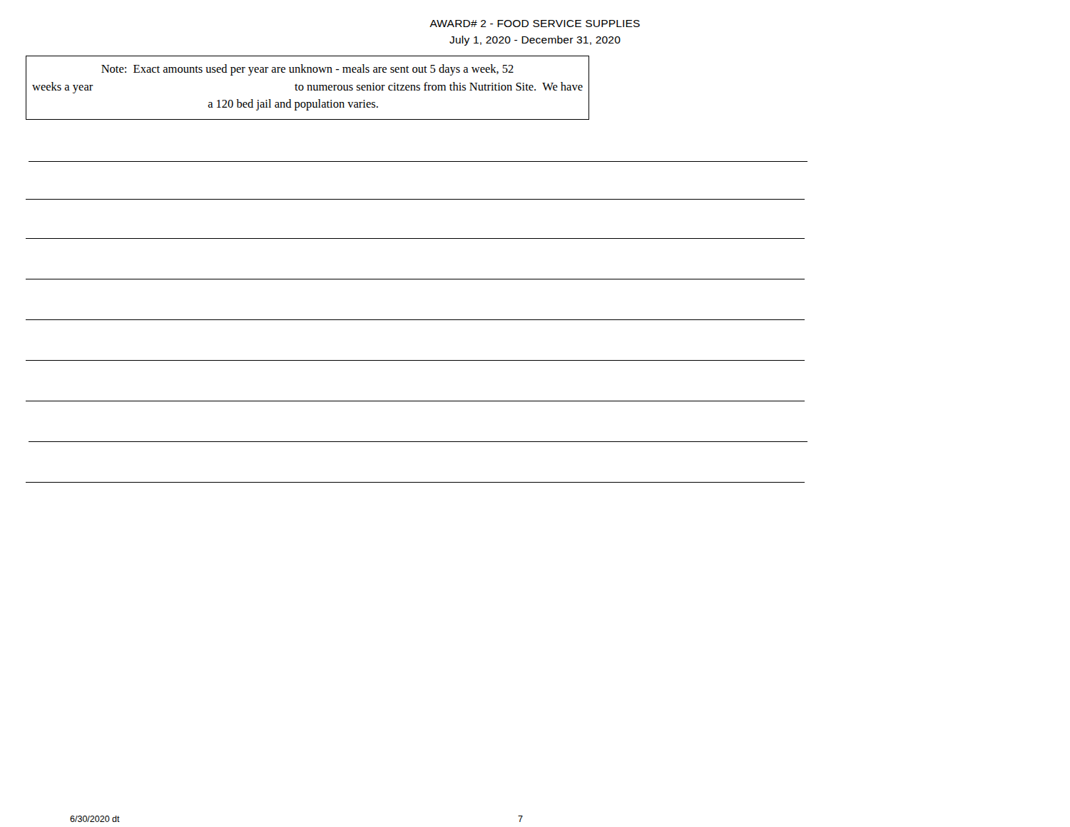AWARD# 2 - FOOD SERVICE SUPPLIES
July 1, 2020 - December 31, 2020
Note: Exact amounts used per year are unknown - meals are sent out 5 days a week, 52
weeks a year to numerous senior citzens from this Nutrition Site. We have
a 120 bed jail and population varies.
6/30/2020 dt 7